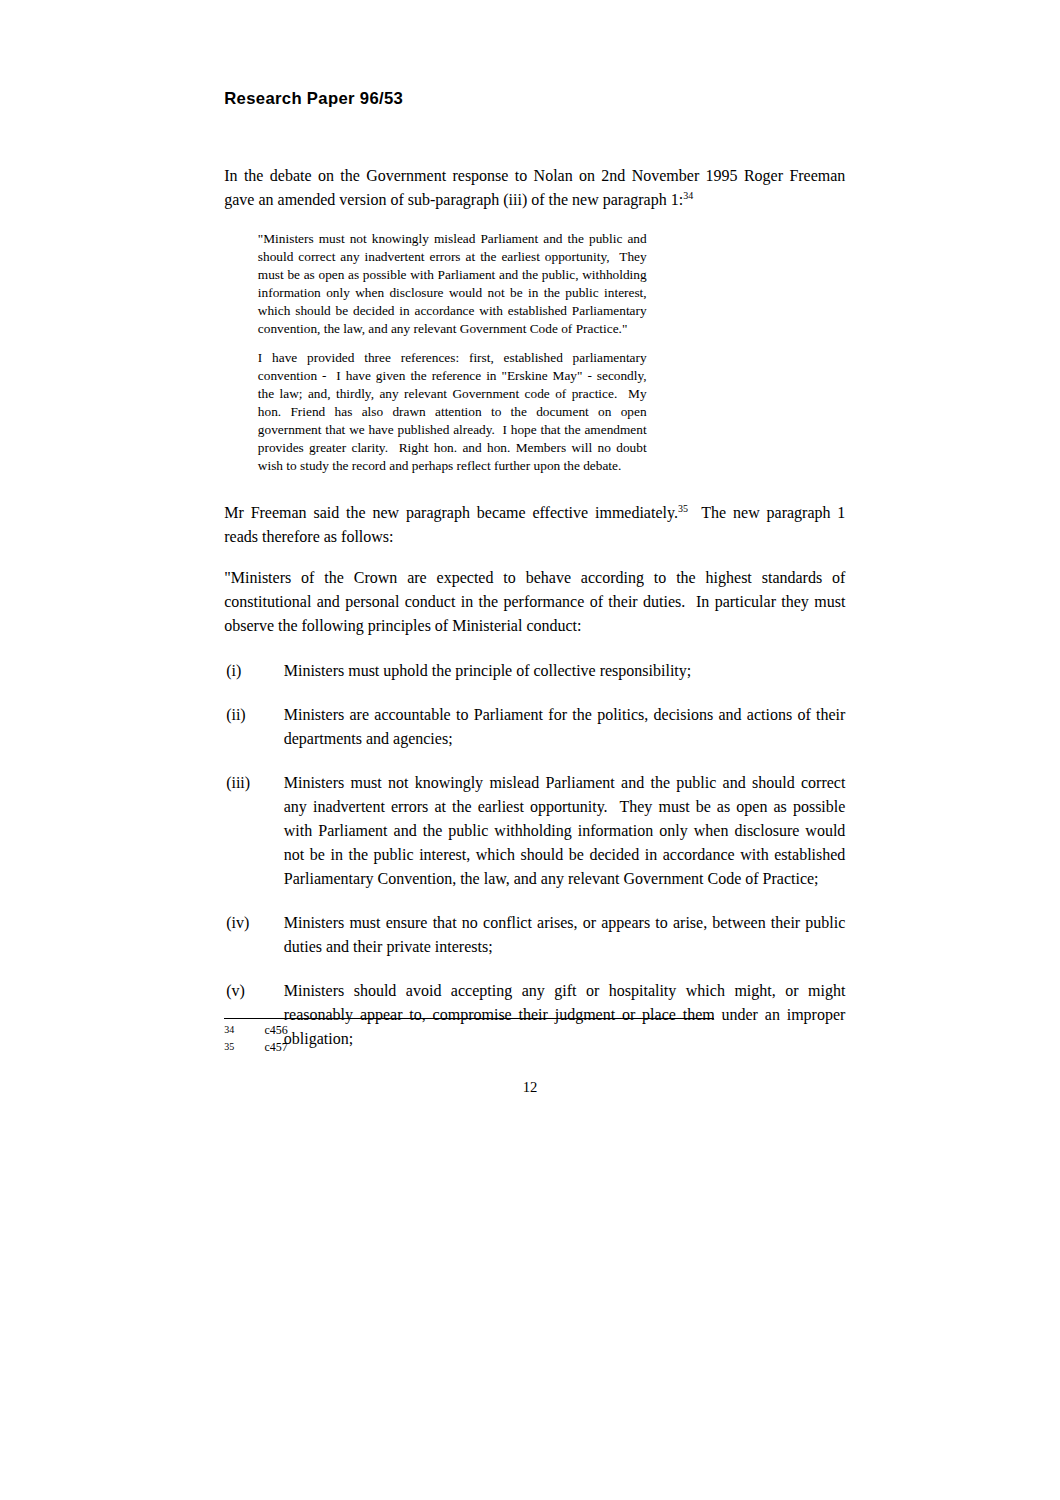Research Paper 96/53
In the debate on the Government response to Nolan on 2nd November 1995 Roger Freeman gave an amended version of sub-paragraph (iii) of the new paragraph 1:34
"Ministers must not knowingly mislead Parliament and the public and should correct any inadvertent errors at the earliest opportunity, They must be as open as possible with Parliament and the public, withholding information only when disclosure would not be in the public interest, which should be decided in accordance with established Parliamentary convention, the law, and any relevant Government Code of Practice."
I have provided three references: first, established parliamentary convention - I have given the reference in "Erskine May" - secondly, the law; and, thirdly, any relevant Government code of practice. My hon. Friend has also drawn attention to the document on open government that we have published already. I hope that the amendment provides greater clarity. Right hon. and hon. Members will no doubt wish to study the record and perhaps reflect further upon the debate.
Mr Freeman said the new paragraph became effective immediately.35 The new paragraph 1 reads therefore as follows:
"Ministers of the Crown are expected to behave according to the highest standards of constitutional and personal conduct in the performance of their duties. In particular they must observe the following principles of Ministerial conduct:
(i)
Ministers must uphold the principle of collective responsibility;
(ii)
Ministers are accountable to Parliament for the politics, decisions and actions of their departments and agencies;
(iii)
Ministers must not knowingly mislead Parliament and the public and should correct any inadvertent errors at the earliest opportunity. They must be as open as possible with Parliament and the public withholding information only when disclosure would not be in the public interest, which should be decided in accordance with established Parliamentary Convention, the law, and any relevant Government Code of Practice;
(iv)
Ministers must ensure that no conflict arises, or appears to arise, between their public duties and their private interests;
(v)
Ministers should avoid accepting any gift or hospitality which might, or might reasonably appear to, compromise their judgment or place them under an improper obligation;
34
c456
35
c457
12